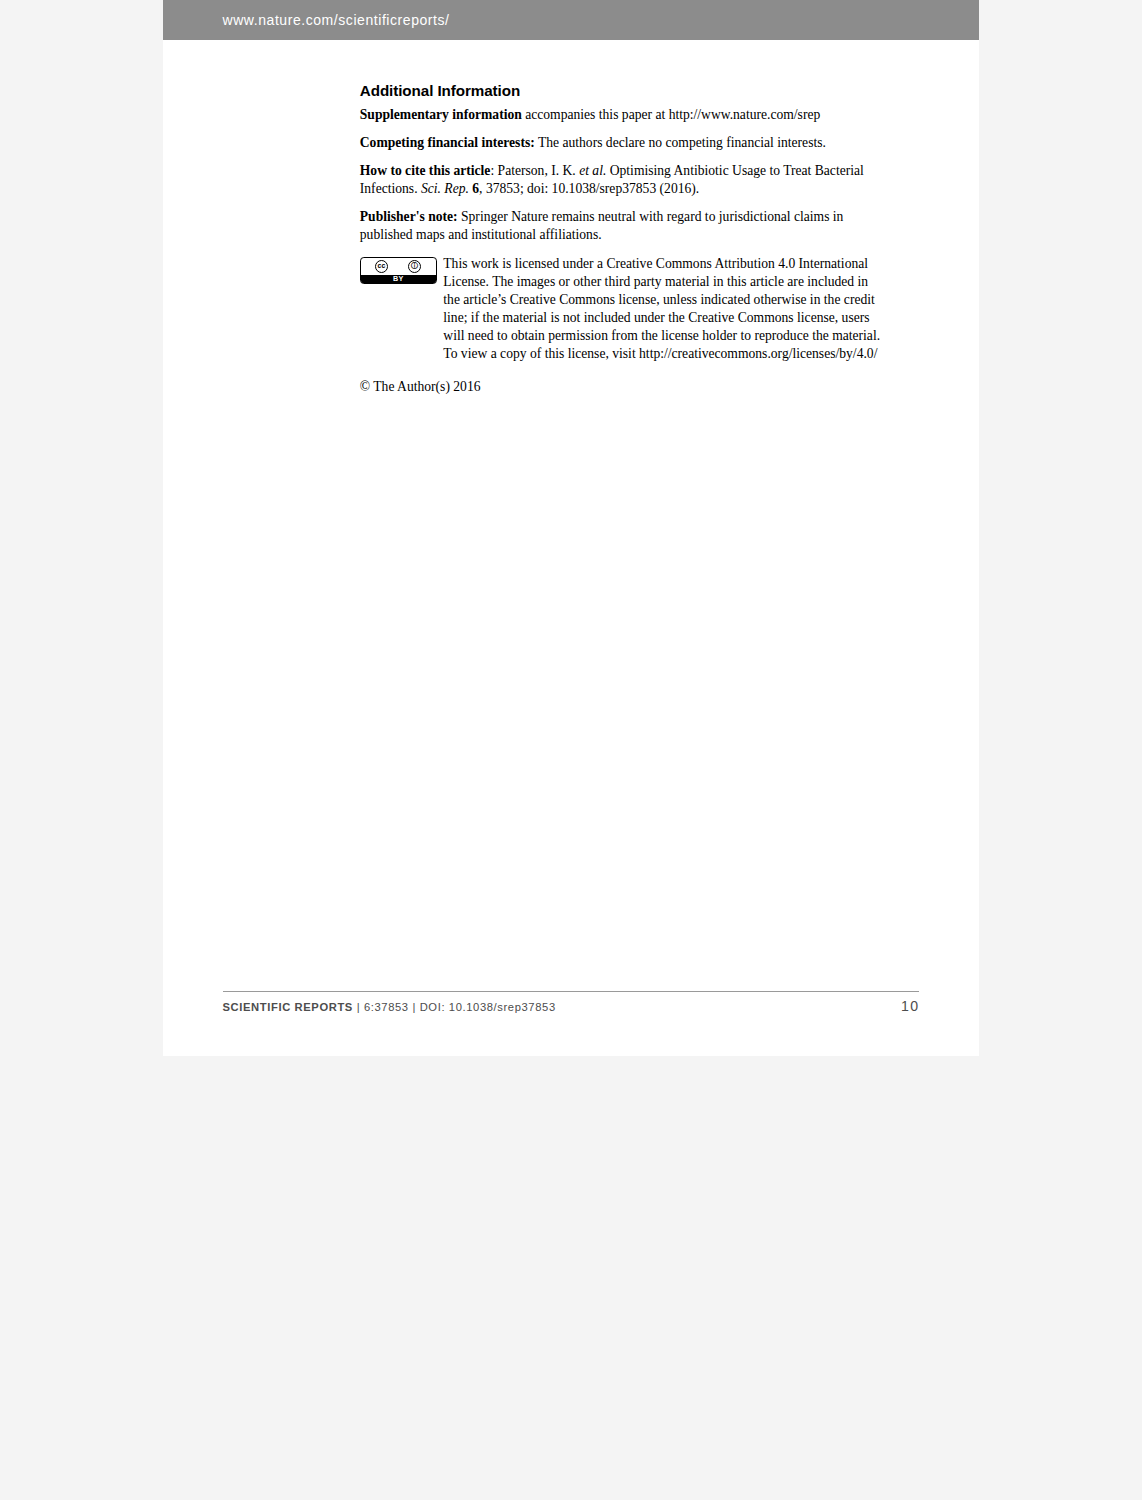www.nature.com/scientificreports/
Additional Information
Supplementary information accompanies this paper at http://www.nature.com/srep
Competing financial interests: The authors declare no competing financial interests.
How to cite this article: Paterson, I. K. et al. Optimising Antibiotic Usage to Treat Bacterial Infections. Sci. Rep. 6, 37853; doi: 10.1038/srep37853 (2016).
Publisher's note: Springer Nature remains neutral with regard to jurisdictional claims in published maps and institutional affiliations.
cc ⓘ
BY
This work is licensed under a Creative Commons Attribution 4.0 International License. The images or other third party material in this article are included in the article’s Creative Commons license, unless indicated otherwise in the credit line; if the material is not included under the Creative Commons license, users will need to obtain permission from the license holder to reproduce the material. To view a copy of this license, visit http://creativecommons.org/licenses/by/4.0/
© The Author(s) 2016
SCIENTIFIC REPORTS | 6:37853 | DOI: 10.1038/srep37853 10